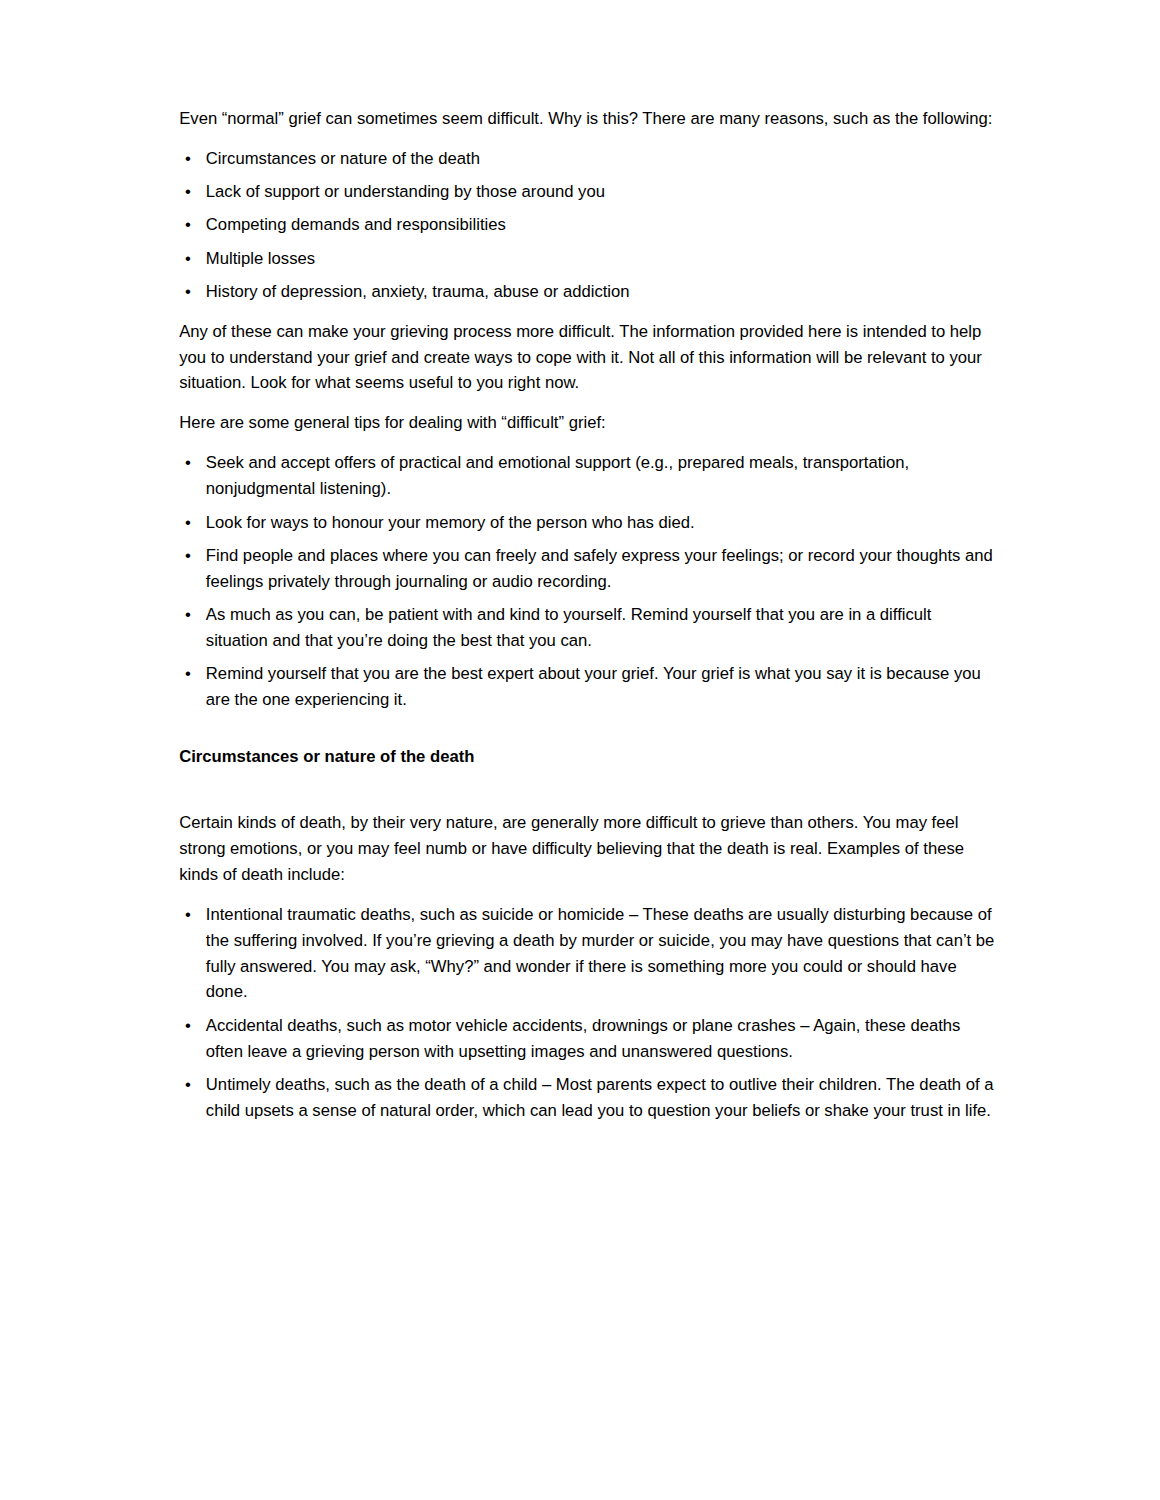Even “normal” grief can sometimes seem difficult. Why is this? There are many reasons, such as the following:
Circumstances or nature of the death
Lack of support or understanding by those around you
Competing demands and responsibilities
Multiple losses
History of depression, anxiety, trauma, abuse or addiction
Any of these can make your grieving process more difficult. The information provided here is intended to help you to understand your grief and create ways to cope with it. Not all of this information will be relevant to your situation. Look for what seems useful to you right now.
Here are some general tips for dealing with “difficult” grief:
Seek and accept offers of practical and emotional support (e.g., prepared meals, transportation, nonjudgmental listening).
Look for ways to honour your memory of the person who has died.
Find people and places where you can freely and safely express your feelings; or record your thoughts and feelings privately through journaling or audio recording.
As much as you can, be patient with and kind to yourself. Remind yourself that you are in a difficult situation and that you’re doing the best that you can.
Remind yourself that you are the best expert about your grief. Your grief is what you say it is because you are the one experiencing it.
Circumstances or nature of the death
Certain kinds of death, by their very nature, are generally more difficult to grieve than others. You may feel strong emotions, or you may feel numb or have difficulty believing that the death is real. Examples of these kinds of death include:
Intentional traumatic deaths, such as suicide or homicide – These deaths are usually disturbing because of the suffering involved. If you’re grieving a death by murder or suicide, you may have questions that can’t be fully answered. You may ask, “Why?” and wonder if there is something more you could or should have done.
Accidental deaths, such as motor vehicle accidents, drownings or plane crashes – Again, these deaths often leave a grieving person with upsetting images and unanswered questions.
Untimely deaths, such as the death of a child – Most parents expect to outlive their children. The death of a child upsets a sense of natural order, which can lead you to question your beliefs or shake your trust in life.